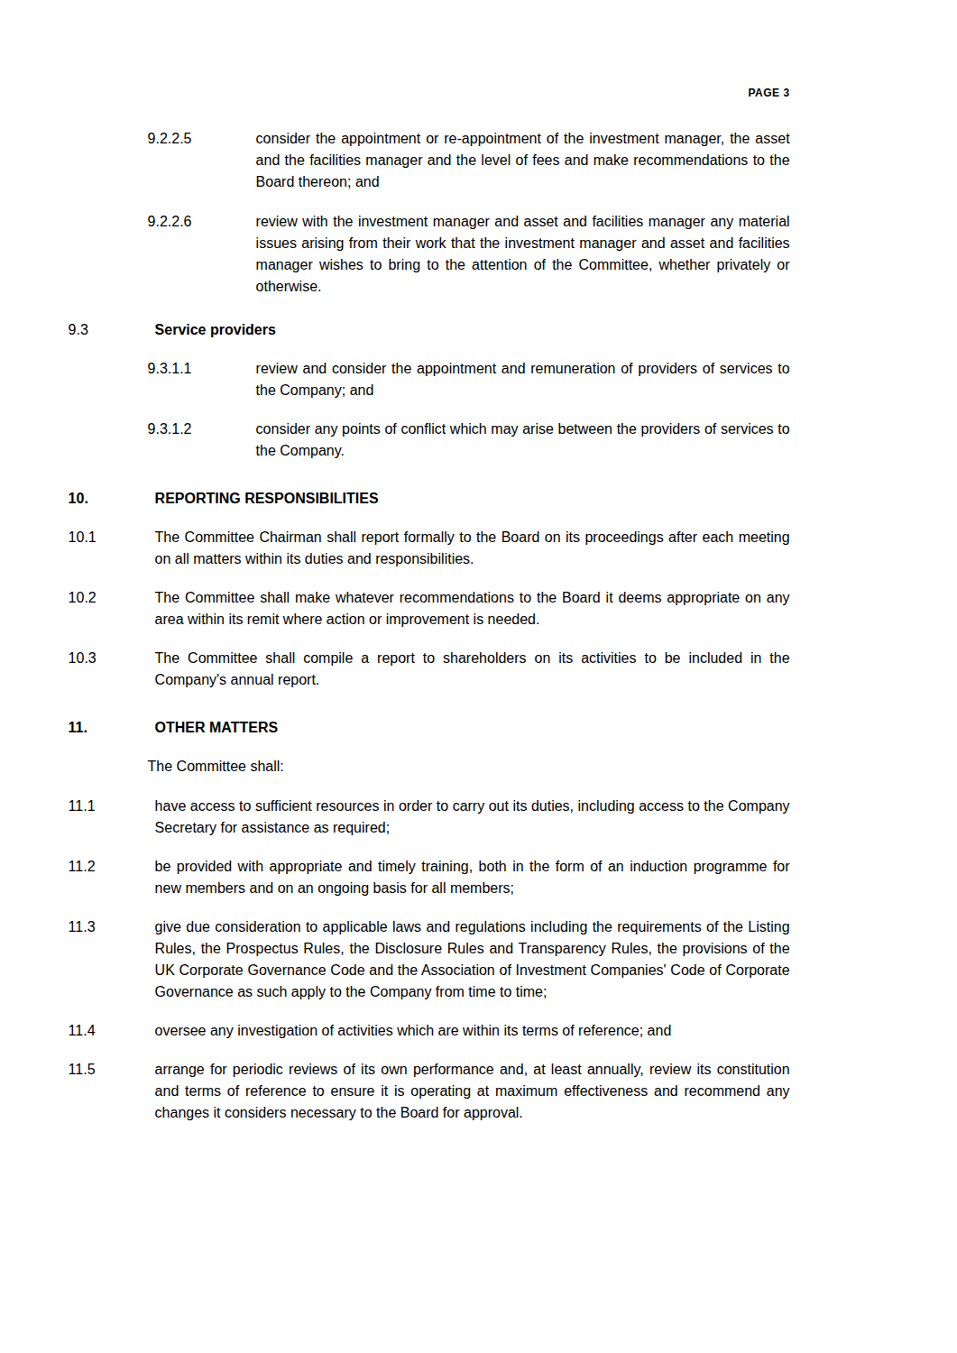PAGE 3
9.2.2.5
consider the appointment or re-appointment of the investment manager, the asset and the facilities manager and the level of fees and make recommendations to the Board thereon; and
9.2.2.6
review with the investment manager and asset and facilities manager any material issues arising from their work that the investment manager and asset and facilities manager wishes to bring to the attention of the Committee, whether privately or otherwise.
9.3
Service providers
9.3.1.1
review and consider the appointment and remuneration of providers of services to the Company; and
9.3.1.2
consider any points of conflict which may arise between the providers of services to the Company.
10.
REPORTING RESPONSIBILITIES
10.1
The Committee Chairman shall report formally to the Board on its proceedings after each meeting on all matters within its duties and responsibilities.
10.2
The Committee shall make whatever recommendations to the Board it deems appropriate on any area within its remit where action or improvement is needed.
10.3
The Committee shall compile a report to shareholders on its activities to be included in the Company's annual report.
11.
OTHER MATTERS
The Committee shall:
11.1
have access to sufficient resources in order to carry out its duties, including access to the Company Secretary for assistance as required;
11.2
be provided with appropriate and timely training, both in the form of an induction programme for new members and on an ongoing basis for all members;
11.3
give due consideration to applicable laws and regulations including the requirements of the Listing Rules, the Prospectus Rules, the Disclosure Rules and Transparency Rules, the provisions of the UK Corporate Governance Code and the Association of Investment Companies' Code of Corporate Governance as such apply to the Company from time to time;
11.4
oversee any investigation of activities which are within its terms of reference; and
11.5
arrange for periodic reviews of its own performance and, at least annually, review its constitution and terms of reference to ensure it is operating at maximum effectiveness and recommend any changes it considers necessary to the Board for approval.